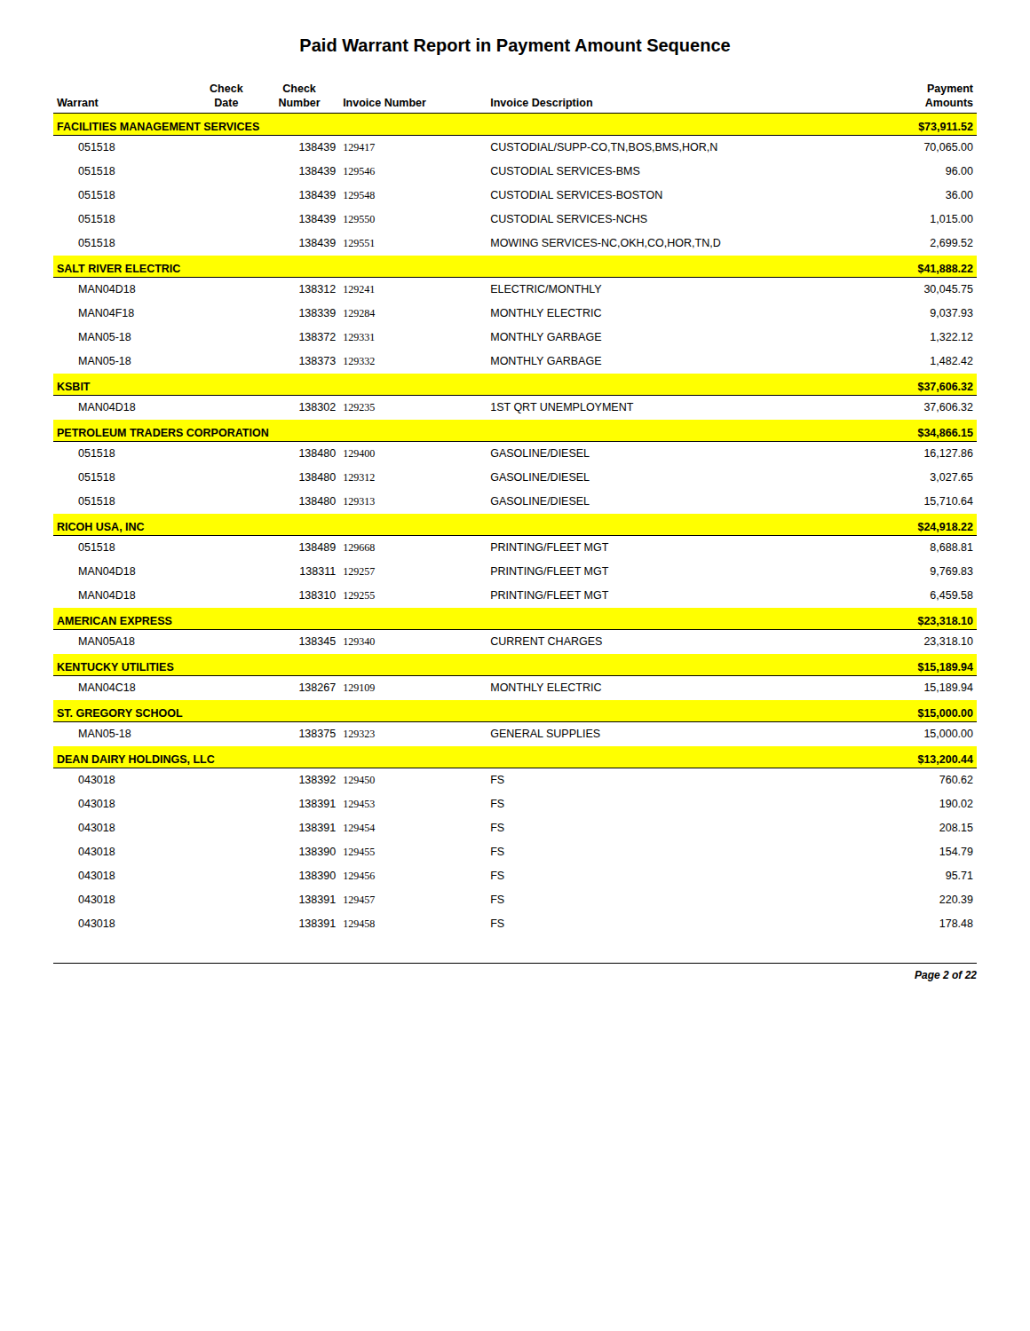Paid Warrant Report in Payment Amount Sequence
| | Check | Check | | | Payment |
| --- | --- | --- | --- | --- | --- |
| Warrant | Date | Number | Invoice Number | Invoice Description | Amounts |
| FACILITIES MANAGEMENT SERVICES | $73,911.52 |
| 051518 | | 138439 | 129417 | CUSTODIAL/SUPP-CO,TN,BOS,BMS,HOR,N | 70,065.00 |
| 051518 | | 138439 | 129546 | CUSTODIAL SERVICES-BMS | 96.00 |
| 051518 | | 138439 | 129548 | CUSTODIAL SERVICES-BOSTON | 36.00 |
| 051518 | | 138439 | 129550 | CUSTODIAL SERVICES-NCHS | 1,015.00 |
| 051518 | | 138439 | 129551 | MOWING SERVICES-NC,OKH,CO,HOR,TN,D | 2,699.52 |
| SALT RIVER ELECTRIC | $41,888.22 |
| MAN04D18 | | 138312 | 129241 | ELECTRIC/MONTHLY | 30,045.75 |
| MAN04F18 | | 138339 | 129284 | MONTHLY ELECTRIC | 9,037.93 |
| MAN05-18 | | 138372 | 129331 | MONTHLY GARBAGE | 1,322.12 |
| MAN05-18 | | 138373 | 129332 | MONTHLY GARBAGE | 1,482.42 |
| KSBIT | $37,606.32 |
| MAN04D18 | | 138302 | 129235 | 1ST QRT UNEMPLOYMENT | 37,606.32 |
| PETROLEUM TRADERS CORPORATION | $34,866.15 |
| 051518 | | 138480 | 129400 | GASOLINE/DIESEL | 16,127.86 |
| 051518 | | 138480 | 129312 | GASOLINE/DIESEL | 3,027.65 |
| 051518 | | 138480 | 129313 | GASOLINE/DIESEL | 15,710.64 |
| RICOH USA, INC | $24,918.22 |
| 051518 | | 138489 | 129668 | PRINTING/FLEET MGT | 8,688.81 |
| MAN04D18 | | 138311 | 129257 | PRINTING/FLEET MGT | 9,769.83 |
| MAN04D18 | | 138310 | 129255 | PRINTING/FLEET MGT | 6,459.58 |
| AMERICAN EXPRESS | $23,318.10 |
| MAN05A18 | | 138345 | 129340 | CURRENT CHARGES | 23,318.10 |
| KENTUCKY UTILITIES | $15,189.94 |
| MAN04C18 | | 138267 | 129109 | MONTHLY ELECTRIC | 15,189.94 |
| ST. GREGORY SCHOOL | $15,000.00 |
| MAN05-18 | | 138375 | 129323 | GENERAL SUPPLIES | 15,000.00 |
| DEAN DAIRY HOLDINGS, LLC | $13,200.44 |
| 043018 | | 138392 | 129450 | FS | 760.62 |
| 043018 | | 138391 | 129453 | FS | 190.02 |
| 043018 | | 138391 | 129454 | FS | 208.15 |
| 043018 | | 138390 | 129455 | FS | 154.79 |
| 043018 | | 138390 | 129456 | FS | 95.71 |
| 043018 | | 138391 | 129457 | FS | 220.39 |
| 043018 | | 138391 | 129458 | FS | 178.48 |
Page 2 of 22